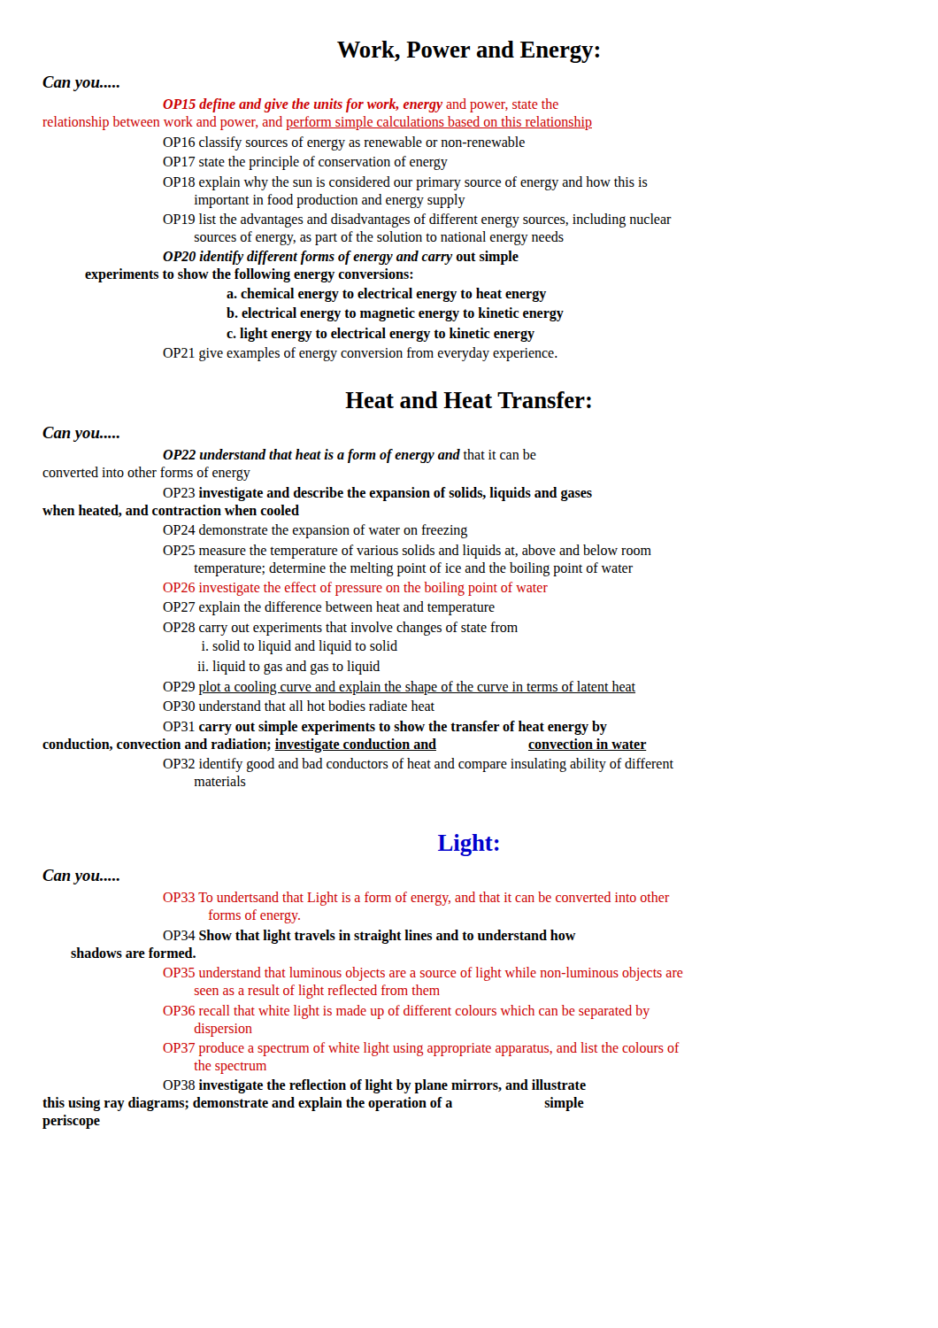Work, Power and Energy:
Can you.....
OP15 define and give the units for work, energy and power, state the relationship between work and power, and perform simple calculations based on this relationship
OP16 classify sources of energy as renewable or non-renewable
OP17 state the principle of conservation of energy
OP18 explain why the sun is considered our primary source of energy and how this is important in food production and energy supply
OP19 list the advantages and disadvantages of different energy sources, including nuclear sources of energy, as part of the solution to national energy needs
OP20 identify different forms of energy and carry out simple experiments to show the following energy conversions:
a. chemical energy to electrical energy to heat energy
b. electrical energy to magnetic energy to kinetic energy
c. light energy to electrical energy to kinetic energy
OP21 give examples of energy conversion from everyday experience.
Heat and Heat Transfer:
Can you.....
OP22 understand that heat is a form of energy and that it can be converted into other forms of energy
OP23 investigate and describe the expansion of solids, liquids and gases when heated, and contraction when cooled
OP24 demonstrate the expansion of water on freezing
OP25 measure the temperature of various solids and liquids at, above and below room temperature; determine the melting point of ice and the boiling point of water
OP26 investigate the effect of pressure on the boiling point of water
OP27 explain the difference between heat and temperature
OP28 carry out experiments that involve changes of state from
solid to liquid and liquid to solid
liquid to gas and gas to liquid
OP29 plot a cooling curve and explain the shape of the curve in terms of latent heat
OP30 understand that all hot bodies radiate heat
OP31 carry out simple experiments to show the transfer of heat energy by conduction, convection and radiation; investigate conduction and convection in water
OP32 identify good and bad conductors of heat and compare insulating ability of different materials
Light:
Can you.....
OP33 To undertsand that Light is a form of energy, and that it can be converted into other forms of energy.
OP34 Show that light travels in straight lines and to understand how shadows are formed.
OP35 understand that luminous objects are a source of light while non-luminous objects are seen as a result of light reflected from them
OP36 recall that white light is made up of different colours which can be separated by dispersion
OP37 produce a spectrum of white light using appropriate apparatus, and list the colours of the spectrum
OP38 investigate the reflection of light by plane mirrors, and illustrate this using ray diagrams; demonstrate and explain the operation of a simple periscope